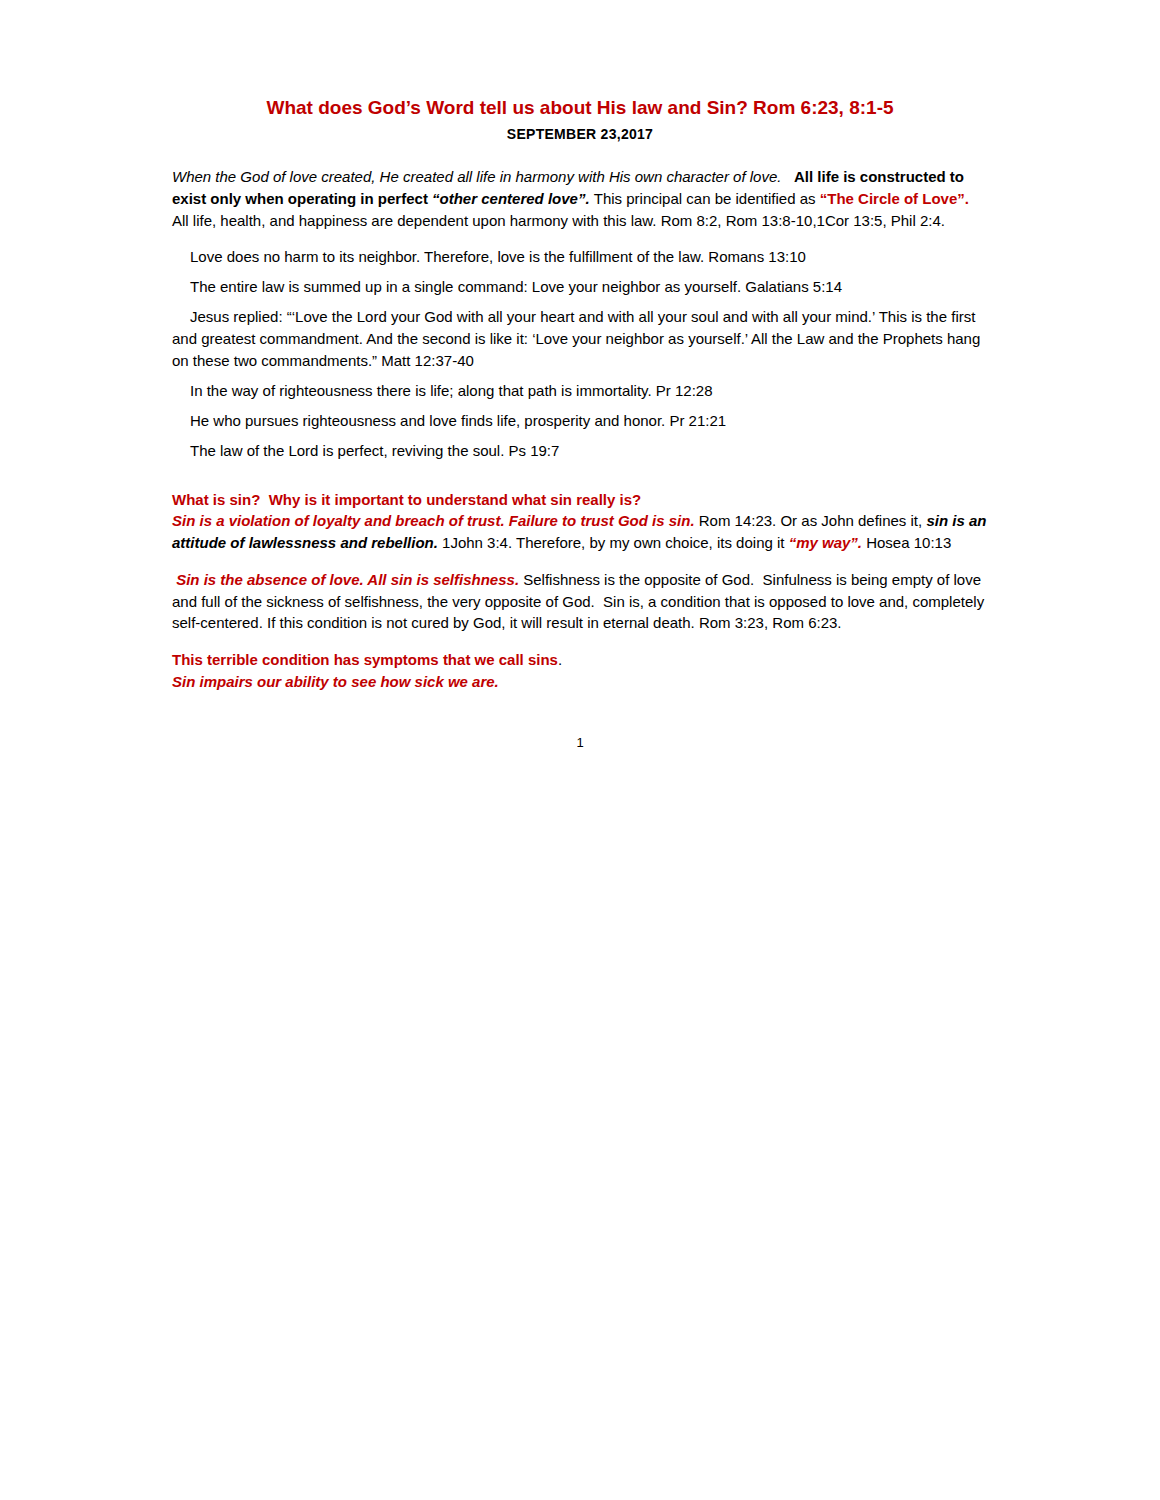What does God’s Word tell us about His law and Sin? Rom 6:23, 8:1-5
SEPTEMBER 23,2017
When the God of love created, He created all life in harmony with His own character of love. All life is constructed to exist only when operating in perfect “other centered love”. This principal can be identified as “The Circle of Love”. All life, health, and happiness are dependent upon harmony with this law. Rom 8:2, Rom 13:8-10,1Cor 13:5, Phil 2:4.
Love does no harm to its neighbor. Therefore, love is the fulfillment of the law. Romans 13:10
The entire law is summed up in a single command: Love your neighbor as yourself. Galatians 5:14
Jesus replied: “‘Love the Lord your God with all your heart and with all your soul and with all your mind.’ This is the first and greatest commandment. And the second is like it: ‘Love your neighbor as yourself.’ All the Law and the Prophets hang on these two commandments.” Matt 12:37-40
In the way of righteousness there is life; along that path is immortality. Pr 12:28
He who pursues righteousness and love finds life, prosperity and honor. Pr 21:21
The law of the Lord is perfect, reviving the soul. Ps 19:7
What is sin? Why is it important to understand what sin really is?
Sin is a violation of loyalty and breach of trust. Failure to trust God is sin. Rom 14:23. Or as John defines it, sin is an attitude of lawlessness and rebellion. 1John 3:4. Therefore, by my own choice, its doing it “my way”. Hosea 10:13
Sin is the absence of love. All sin is selfishness. Selfishness is the opposite of God. Sinfulness is being empty of love and full of the sickness of selfishness, the very opposite of God. Sin is, a condition that is opposed to love and, completely self-centered. If this condition is not cured by God, it will result in eternal death. Rom 3:23, Rom 6:23.
This terrible condition has symptoms that we call sins.
Sin impairs our ability to see how sick we are.
1